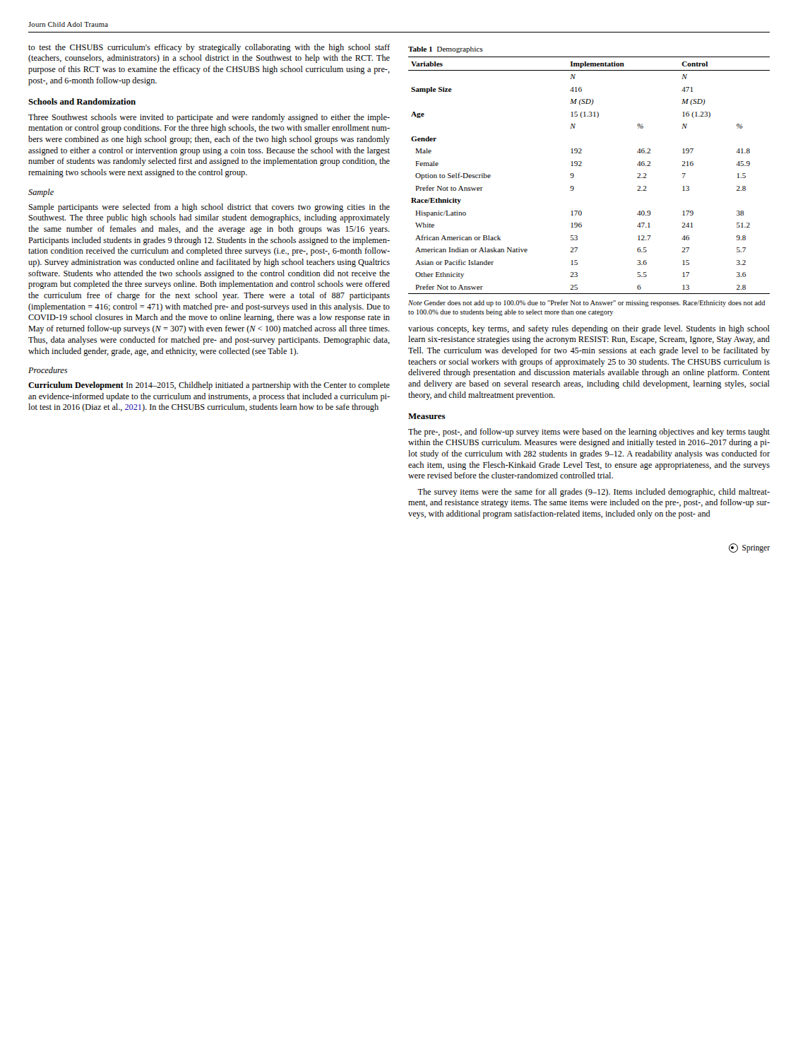Journ Child Adol Trauma
to test the CHSUBS curriculum's efficacy by strategically collaborating with the high school staff (teachers, counselors, administrators) in a school district in the Southwest to help with the RCT. The purpose of this RCT was to examine the efficacy of the CHSUBS high school curriculum using a pre-, post-, and 6-month follow-up design.
Schools and Randomization
Three Southwest schools were invited to participate and were randomly assigned to either the implementation or control group conditions. For the three high schools, the two with smaller enrollment numbers were combined as one high school group; then, each of the two high school groups was randomly assigned to either a control or intervention group using a coin toss. Because the school with the largest number of students was randomly selected first and assigned to the implementation group condition, the remaining two schools were next assigned to the control group.
Sample
Sample participants were selected from a high school district that covers two growing cities in the Southwest. The three public high schools had similar student demographics, including approximately the same number of females and males, and the average age in both groups was 15/16 years. Participants included students in grades 9 through 12. Students in the schools assigned to the implementation condition received the curriculum and completed three surveys (i.e., pre-, post-, 6-month follow-up). Survey administration was conducted online and facilitated by high school teachers using Qualtrics software. Students who attended the two schools assigned to the control condition did not receive the program but completed the three surveys online. Both implementation and control schools were offered the curriculum free of charge for the next school year. There were a total of 887 participants (implementation = 416; control = 471) with matched pre- and post-surveys used in this analysis. Due to COVID-19 school closures in March and the move to online learning, there was a low response rate in May of returned follow-up surveys (N = 307) with even fewer (N < 100) matched across all three times. Thus, data analyses were conducted for matched pre- and post-survey participants. Demographic data, which included gender, grade, age, and ethnicity, were collected (see Table 1).
Procedures
Curriculum Development In 2014–2015, Childhelp initiated a partnership with the Center to complete an evidence-informed update to the curriculum and instruments, a process that included a curriculum pilot test in 2016 (Diaz et al., 2021). In the CHSUBS curriculum, students learn how to be safe through
Table 1 Demographics
| Variables | Implementation | Control |
| --- | --- | --- |
| | N | | N | |
| Sample Size | 416 | | 471 | |
| | M (SD) | | M (SD) | |
| Age | 15 (1.31) | 16 (1.23) |
| | N | % | N | % |
| Gender | | | | |
| Male | 192 | 46.2 | 197 | 41.8 |
| Female | 192 | 46.2 | 216 | 45.9 |
| Option to Self-Describe | 9 | 2.2 | 7 | 1.5 |
| Prefer Not to Answer | 9 | 2.2 | 13 | 2.8 |
| Race/Ethnicity | | | | |
| Hispanic/Latino | 170 | 40.9 | 179 | 38 |
| White | 196 | 47.1 | 241 | 51.2 |
| African American or Black | 53 | 12.7 | 46 | 9.8 |
| American Indian or Alaskan Native | 27 | 6.5 | 27 | 5.7 |
| Asian or Pacific Islander | 15 | 3.6 | 15 | 3.2 |
| Other Ethnicity | 23 | 5.5 | 17 | 3.6 |
| Prefer Not to Answer | 25 | 6 | 13 | 2.8 |
Note Gender does not add up to 100.0% due to "Prefer Not to Answer" or missing responses. Race/Ethnicity does not add to 100.0% due to students being able to select more than one category
various concepts, key terms, and safety rules depending on their grade level. Students in high school learn six-resistance strategies using the acronym RESIST: Run, Escape, Scream, Ignore, Stay Away, and Tell. The curriculum was developed for two 45-min sessions at each grade level to be facilitated by teachers or social workers with groups of approximately 25 to 30 students. The CHSUBS curriculum is delivered through presentation and discussion materials available through an online platform. Content and delivery are based on several research areas, including child development, learning styles, social theory, and child maltreatment prevention.
Measures
The pre-, post-, and follow-up survey items were based on the learning objectives and key terms taught within the CHSUBS curriculum. Measures were designed and initially tested in 2016–2017 during a pilot study of the curriculum with 282 students in grades 9–12. A readability analysis was conducted for each item, using the Flesch-Kinkaid Grade Level Test, to ensure age appropriateness, and the surveys were revised before the cluster-randomized controlled trial.
The survey items were the same for all grades (9–12). Items included demographic, child maltreatment, and resistance strategy items. The same items were included on the pre-, post-, and follow-up surveys, with additional program satisfaction-related items, included only on the post- and
Springer